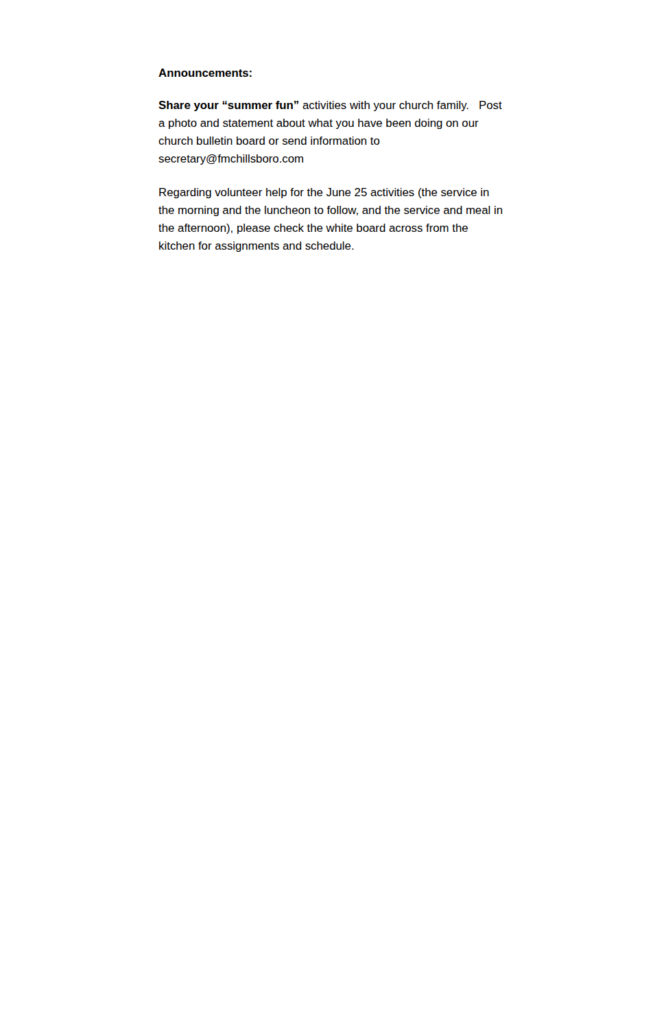Announcements:
Share your “summer fun” activities with your church family. Post a photo and statement about what you have been doing on our church bulletin board or send information to secretary@fmchillsboro.com
Regarding volunteer help for the June 25 activities (the service in the morning and the luncheon to follow, and the service and meal in the afternoon), please check the white board across from the kitchen for assignments and schedule.